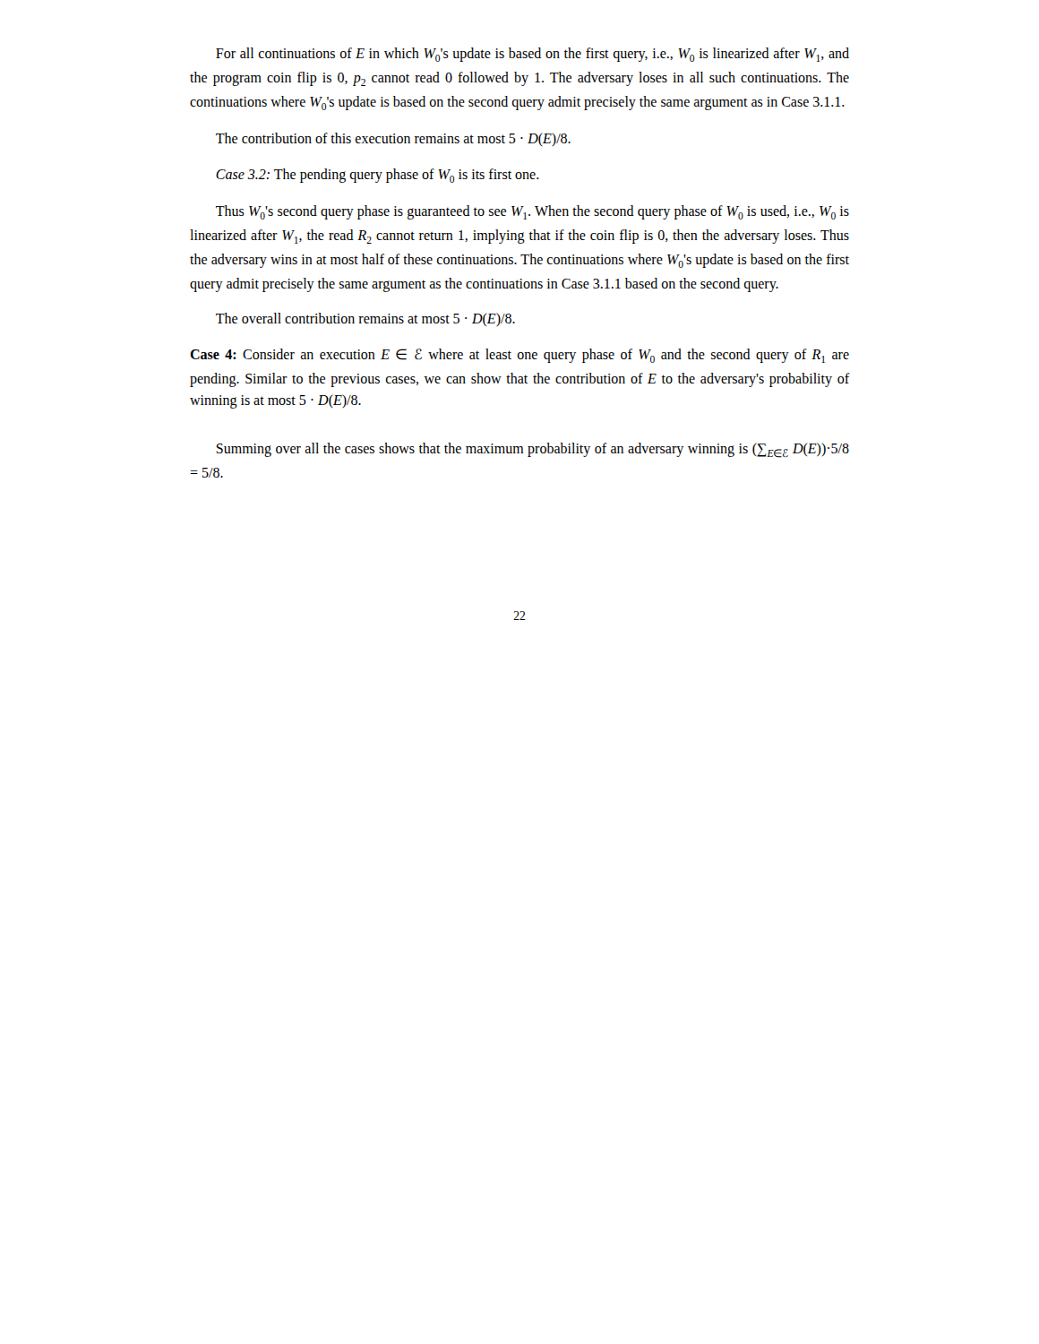For all continuations of E in which W0's update is based on the first query, i.e., W0 is linearized after W1, and the program coin flip is 0, p2 cannot read 0 followed by 1. The adversary loses in all such continuations. The continuations where W0's update is based on the second query admit precisely the same argument as in Case 3.1.1.
The contribution of this execution remains at most 5 · D(E)/8.
Case 3.2: The pending query phase of W0 is its first one.
Thus W0's second query phase is guaranteed to see W1. When the second query phase of W0 is used, i.e., W0 is linearized after W1, the read R2 cannot return 1, implying that if the coin flip is 0, then the adversary loses. Thus the adversary wins in at most half of these continuations. The continuations where W0's update is based on the first query admit precisely the same argument as the continuations in Case 3.1.1 based on the second query.
The overall contribution remains at most 5 · D(E)/8.
Case 4: Consider an execution E ∈ ℰ where at least one query phase of W0 and the second query of R1 are pending. Similar to the previous cases, we can show that the contribution of E to the adversary's probability of winning is at most 5 · D(E)/8.
Summing over all the cases shows that the maximum probability of an adversary winning is (∑E∈ℰ D(E))·5/8 = 5/8.
22